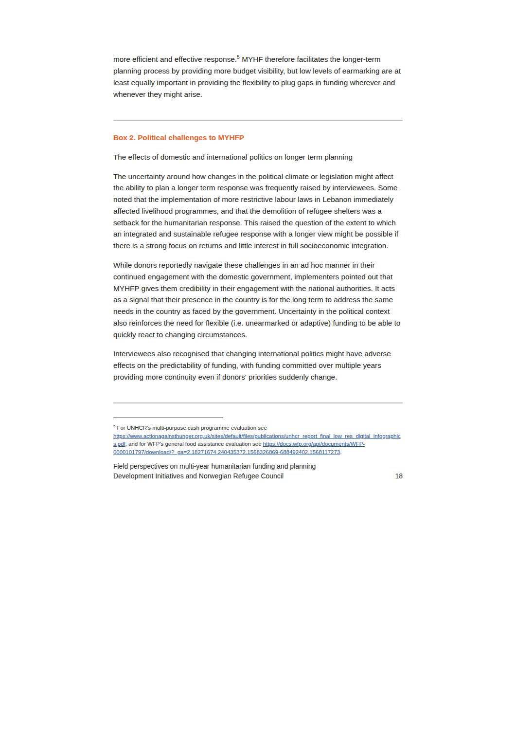more efficient and effective response.5 MYHF therefore facilitates the longer-term planning process by providing more budget visibility, but low levels of earmarking are at least equally important in providing the flexibility to plug gaps in funding wherever and whenever they might arise.
Box 2. Political challenges to MYHFP
The effects of domestic and international politics on longer term planning
The uncertainty around how changes in the political climate or legislation might affect the ability to plan a longer term response was frequently raised by interviewees. Some noted that the implementation of more restrictive labour laws in Lebanon immediately affected livelihood programmes, and that the demolition of refugee shelters was a setback for the humanitarian response. This raised the question of the extent to which an integrated and sustainable refugee response with a longer view might be possible if there is a strong focus on returns and little interest in full socioeconomic integration.
While donors reportedly navigate these challenges in an ad hoc manner in their continued engagement with the domestic government, implementers pointed out that MYHFP gives them credibility in their engagement with the national authorities. It acts as a signal that their presence in the country is for the long term to address the same needs in the country as faced by the government. Uncertainty in the political context also reinforces the need for flexible (i.e. unearmarked or adaptive) funding to be able to quickly react to changing circumstances.
Interviewees also recognised that changing international politics might have adverse effects on the predictability of funding, with funding committed over multiple years providing more continuity even if donors' priorities suddenly change.
5 For UNHCR's multi-purpose cash programme evaluation see https://www.actionagainsthunger.org.uk/sites/default/files/publications/unhcr_report_final_low_res_digital_infographics.pdf, and for WFP's general food assistance evaluation see https://docs.wfp.org/api/documents/WFP-0000101797/download/?_ga=2.18271674.240435372.1568326869-688492402.1568117273.
Field perspectives on multi-year humanitarian funding and planning
Development Initiatives and Norwegian Refugee Council
18